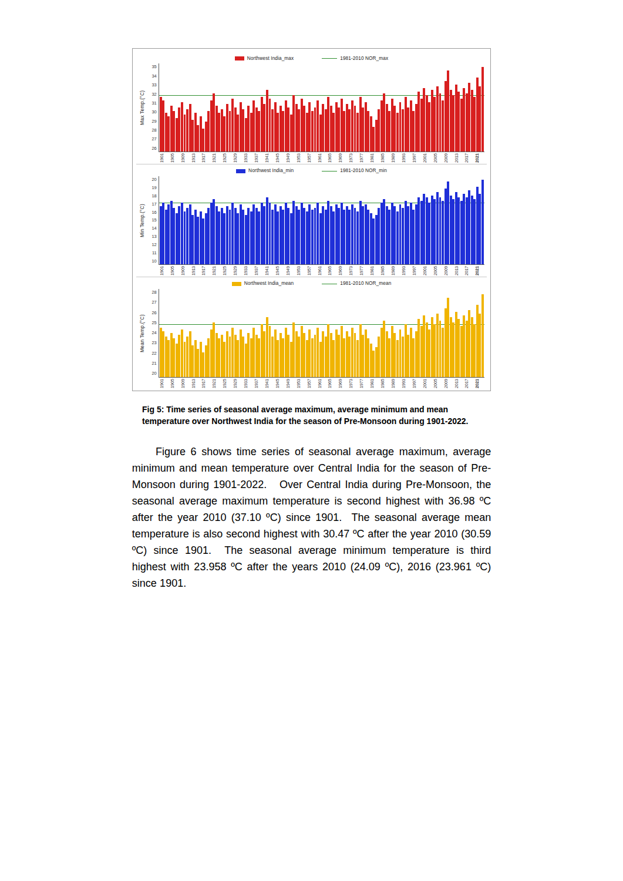Northwest India_max 1981-2010 NOR_max
Max Temp.(°C)
35343332313029282726
19011905190919131917192119251929 19331937194119451949195319571961 19651969197319771981198519891993 1997200120052009201320172021
Northwest India_min 1981-2010 NOR_min
Min Temp.(°C)
2019181716151413121110
19011905190919131917192119251929 19331937194119451949195319571961 19651969197319771981198519891993 1997200120052009201320172021
Northwest India_mean 1981-2010 NOR_mean
Mean Temp.(°C)
282726252423222120
19011905190919131917192119251929 19331937194119451949195319571961 19651969197319771981198519891993 1997200120052009201320172021
Fig 5: Time series of seasonal average maximum, average minimum and mean temperature over Northwest India for the season of Pre-Monsoon during 1901-2022.
Figure 6 shows time series of seasonal average maximum, average minimum and mean temperature over Central India for the season of Pre-Monsoon during 1901-2022. Over Central India during Pre-Monsoon, the seasonal average maximum temperature is second highest with 36.98 ºC after the year 2010 (37.10 ºC) since 1901. The seasonal average mean temperature is also second highest with 30.47 ºC after the year 2010 (30.59 ºC) since 1901. The seasonal average minimum temperature is third highest with 23.958 ºC after the years 2010 (24.09 ºC), 2016 (23.961 ºC) since 1901.